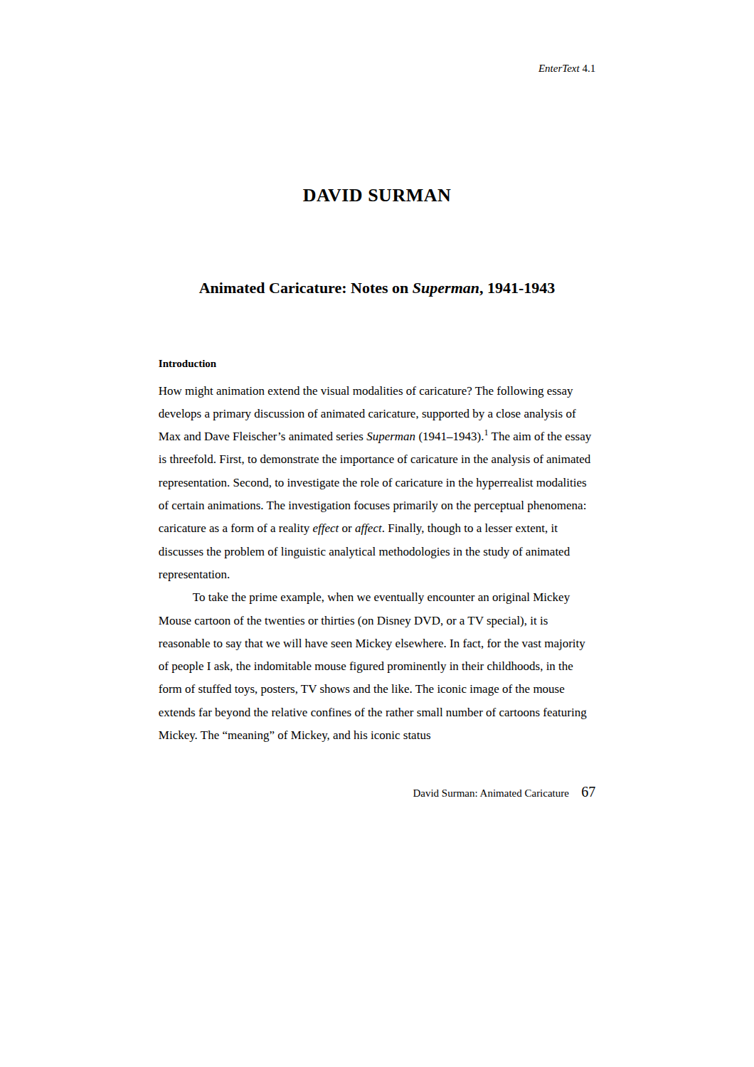EnterText 4.1
DAVID SURMAN
Animated Caricature: Notes on Superman, 1941-1943
Introduction
How might animation extend the visual modalities of caricature? The following essay develops a primary discussion of animated caricature, supported by a close analysis of Max and Dave Fleischer’s animated series Superman (1941–1943).1 The aim of the essay is threefold. First, to demonstrate the importance of caricature in the analysis of animated representation. Second, to investigate the role of caricature in the hyperrealist modalities of certain animations. The investigation focuses primarily on the perceptual phenomena: caricature as a form of a reality effect or affect. Finally, though to a lesser extent, it discusses the problem of linguistic analytical methodologies in the study of animated representation.
To take the prime example, when we eventually encounter an original Mickey Mouse cartoon of the twenties or thirties (on Disney DVD, or a TV special), it is reasonable to say that we will have seen Mickey elsewhere. In fact, for the vast majority of people I ask, the indomitable mouse figured prominently in their childhoods, in the form of stuffed toys, posters, TV shows and the like. The iconic image of the mouse extends far beyond the relative confines of the rather small number of cartoons featuring Mickey. The “meaning” of Mickey, and his iconic status
David Surman: Animated Caricature67